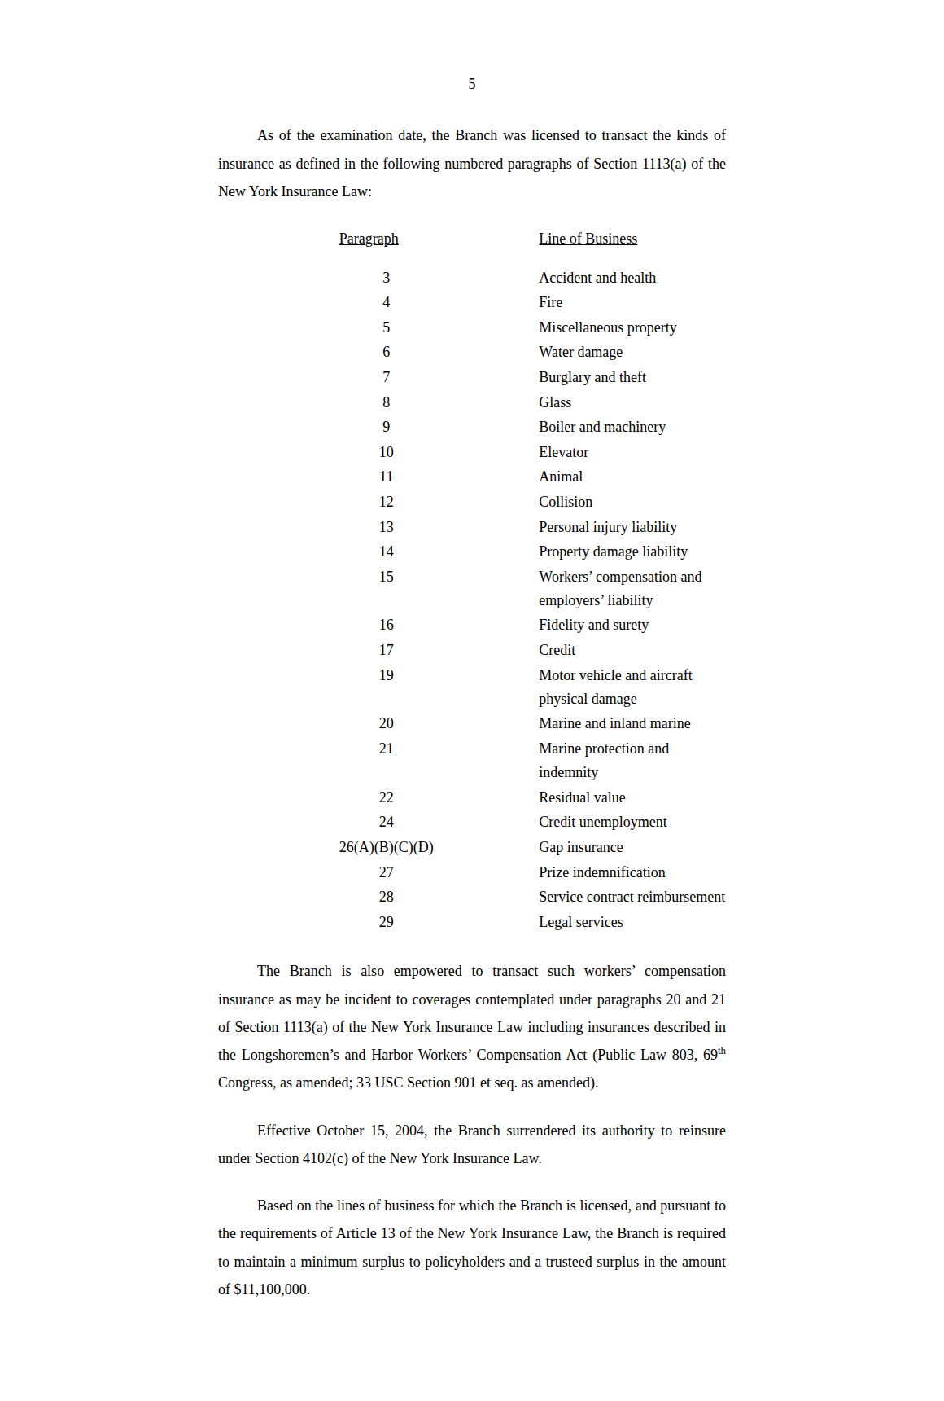5
As of the examination date, the Branch was licensed to transact the kinds of insurance as defined in the following numbered paragraphs of Section 1113(a) of the New York Insurance Law:
| Paragraph | Line of Business |
| --- | --- |
| 3 | Accident and health |
| 4 | Fire |
| 5 | Miscellaneous property |
| 6 | Water damage |
| 7 | Burglary and theft |
| 8 | Glass |
| 9 | Boiler and machinery |
| 10 | Elevator |
| 11 | Animal |
| 12 | Collision |
| 13 | Personal injury liability |
| 14 | Property damage liability |
| 15 | Workers’ compensation and employers’ liability |
| 16 | Fidelity and surety |
| 17 | Credit |
| 19 | Motor vehicle and aircraft physical damage |
| 20 | Marine and inland marine |
| 21 | Marine protection and indemnity |
| 22 | Residual value |
| 24 | Credit unemployment |
| 26(A)(B)(C)(D) | Gap insurance |
| 27 | Prize indemnification |
| 28 | Service contract reimbursement |
| 29 | Legal services |
The Branch is also empowered to transact such workers’ compensation insurance as may be incident to coverages contemplated under paragraphs 20 and 21 of Section 1113(a) of the New York Insurance Law including insurances described in the Longshoremen’s and Harbor Workers’ Compensation Act (Public Law 803, 69th Congress, as amended; 33 USC Section 901 et seq. as amended).
Effective October 15, 2004, the Branch surrendered its authority to reinsure under Section 4102(c) of the New York Insurance Law.
Based on the lines of business for which the Branch is licensed, and pursuant to the requirements of Article 13 of the New York Insurance Law, the Branch is required to maintain a minimum surplus to policyholders and a trusteed surplus in the amount of $11,100,000.